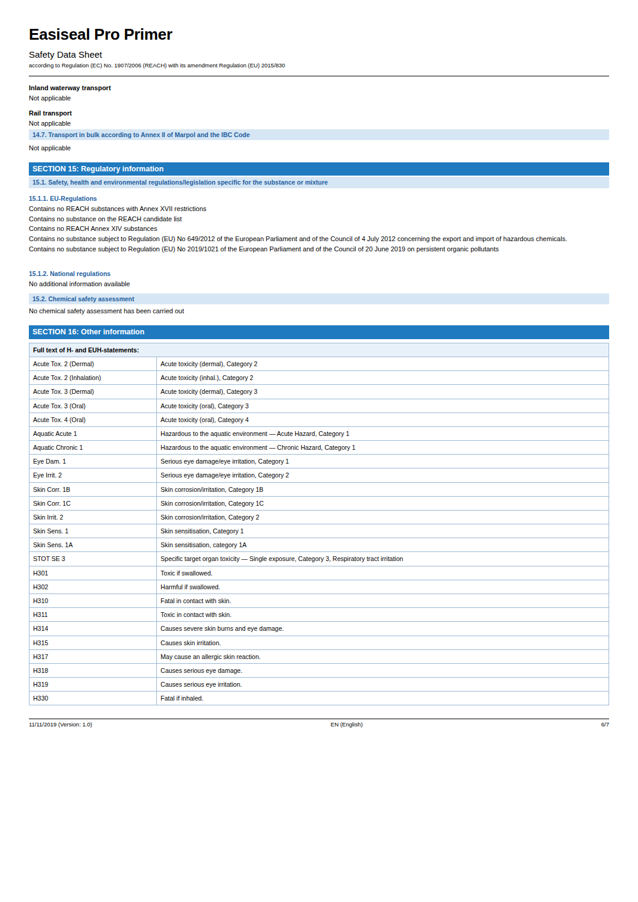Easiseal Pro Primer
Safety Data Sheet
according to Regulation (EC) No. 1907/2006 (REACH) with its amendment Regulation (EU) 2015/830
Inland waterway transport
Not applicable
Rail transport
Not applicable
14.7. Transport in bulk according to Annex II of Marpol and the IBC Code
Not applicable
SECTION 15: Regulatory information
15.1. Safety, health and environmental regulations/legislation specific for the substance or mixture
15.1.1. EU-Regulations
Contains no REACH substances with Annex XVII restrictions
Contains no substance on the REACH candidate list
Contains no REACH Annex XIV substances
Contains no substance subject to Regulation (EU) No 649/2012 of the European Parliament and of the Council of 4 July 2012 concerning the export and import of hazardous chemicals.
Contains no substance subject to Regulation (EU) No 2019/1021 of the European Parliament and of the Council of 20 June 2019 on persistent organic pollutants
15.1.2. National regulations
No additional information available
15.2. Chemical safety assessment
No chemical safety assessment has been carried out
SECTION 16: Other information
| Full text of H- and EUH-statements: |
| --- |
| Acute Tox. 2 (Dermal) | Acute toxicity (dermal), Category 2 |
| Acute Tox. 2 (Inhalation) | Acute toxicity (inhal.), Category 2 |
| Acute Tox. 3 (Dermal) | Acute toxicity (dermal), Category 3 |
| Acute Tox. 3 (Oral) | Acute toxicity (oral), Category 3 |
| Acute Tox. 4 (Oral) | Acute toxicity (oral), Category 4 |
| Aquatic Acute 1 | Hazardous to the aquatic environment — Acute Hazard, Category 1 |
| Aquatic Chronic 1 | Hazardous to the aquatic environment — Chronic Hazard, Category 1 |
| Eye Dam. 1 | Serious eye damage/eye irritation, Category 1 |
| Eye Irrit. 2 | Serious eye damage/eye irritation, Category 2 |
| Skin Corr. 1B | Skin corrosion/irritation, Category 1B |
| Skin Corr. 1C | Skin corrosion/irritation, Category 1C |
| Skin Irrit. 2 | Skin corrosion/irritation, Category 2 |
| Skin Sens. 1 | Skin sensitisation, Category 1 |
| Skin Sens. 1A | Skin sensitisation, category 1A |
| STOT SE 3 | Specific target organ toxicity — Single exposure, Category 3, Respiratory tract irritation |
| H301 | Toxic if swallowed. |
| H302 | Harmful if swallowed. |
| H310 | Fatal in contact with skin. |
| H311 | Toxic in contact with skin. |
| H314 | Causes severe skin burns and eye damage. |
| H315 | Causes skin irritation. |
| H317 | May cause an allergic skin reaction. |
| H318 | Causes serious eye damage. |
| H319 | Causes serious eye irritation. |
| H330 | Fatal if inhaled. |
11/11/2019 (Version: 1.0) EN (English) 6/7